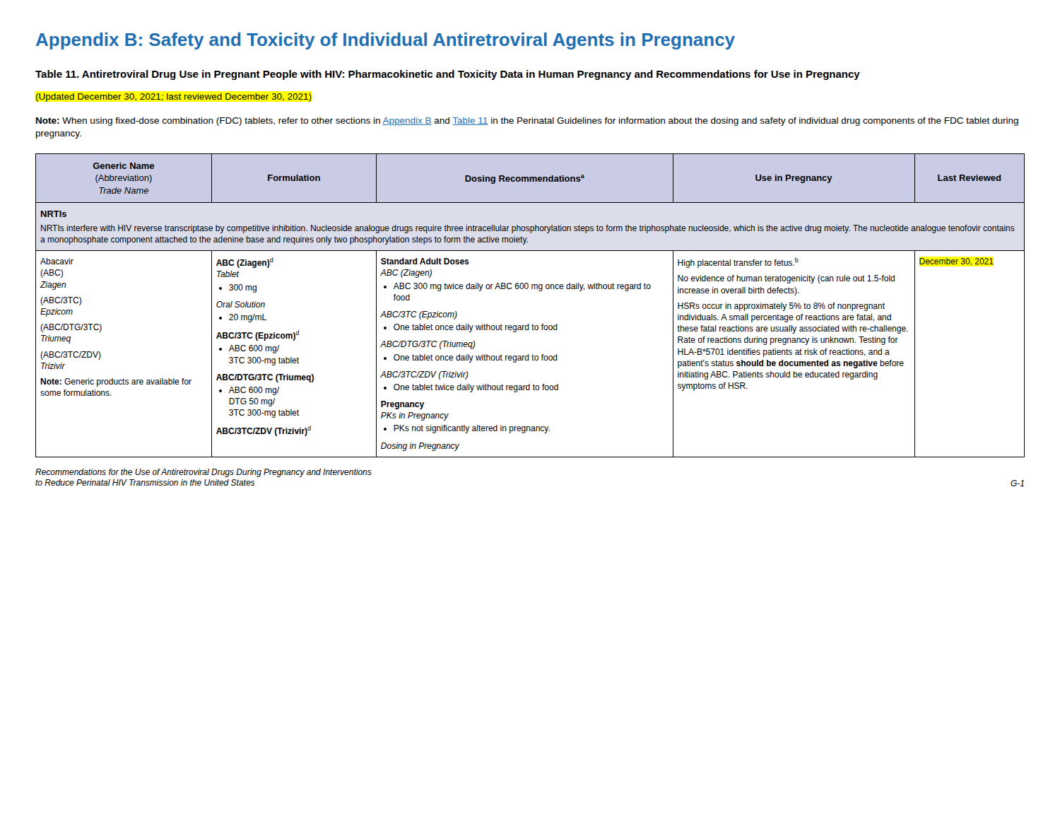Appendix B: Safety and Toxicity of Individual Antiretroviral Agents in Pregnancy
Table 11. Antiretroviral Drug Use in Pregnant People with HIV: Pharmacokinetic and Toxicity Data in Human Pregnancy and Recommendations for Use in Pregnancy
(Updated December 30, 2021; last reviewed December 30, 2021)
Note: When using fixed-dose combination (FDC) tablets, refer to other sections in Appendix B and Table 11 in the Perinatal Guidelines for information about the dosing and safety of individual drug components of the FDC tablet during pregnancy.
| Generic Name (Abbreviation) Trade Name | Formulation | Dosing Recommendations a | Use in Pregnancy | Last Reviewed |
| --- | --- | --- | --- | --- |
| NRTIs NRTIs interfere with HIV reverse transcriptase by competitive inhibition. Nucleoside analogue drugs require three intracellular phosphorylation steps to form the triphosphate nucleoside, which is the active drug moiety. The nucleotide analogue tenofovir contains a monophosphate component attached to the adenine base and requires only two phosphorylation steps to form the active moiety. |
| Abacavir (ABC) Ziagen (ABC/3TC) Epzicom (ABC/DTG/3TC) Triumeq (ABC/3TC/ZDV) Trizivir Note: Generic products are available for some formulations. | ABC (Ziagen) d Tablet 300 mg Oral Solution 20 mg/mL ABC/3TC (Epzicom) d ABC 600 mg/ 3TC 300-mg tablet ABC/DTG/3TC (Triumeq) ABC 600 mg/ DTG 50 mg/ 3TC 300-mg tablet ABC/3TC/ZDV (Trizivir) d | Standard Adult Doses ABC (Ziagen) ABC 300 mg twice daily or ABC 600 mg once daily, without regard to food ABC/3TC (Epzicom) One tablet once daily without regard to food ABC/DTG/3TC (Triumeq) One tablet once daily without regard to food ABC/3TC/ZDV (Trizivir) One tablet twice daily without regard to food Pregnancy PKs in Pregnancy PKs not significantly altered in pregnancy. Dosing in Pregnancy | High placental transfer to fetus. b No evidence of human teratogenicity (can rule out 1.5-fold increase in overall birth defects). HSRs occur in approximately 5% to 8% of nonpregnant individuals. A small percentage of reactions are fatal, and these fatal reactions are usually associated with re-challenge. Rate of reactions during pregnancy is unknown. Testing for HLA-B*5701 identifies patients at risk of reactions, and a patient's status should be documented as negative before initiating ABC. Patients should be educated regarding symptoms of HSR. | December 30, 2021 |
Recommendations for the Use of Antiretroviral Drugs During Pregnancy and Interventions
to Reduce Perinatal HIV Transmission in the United States
G-1